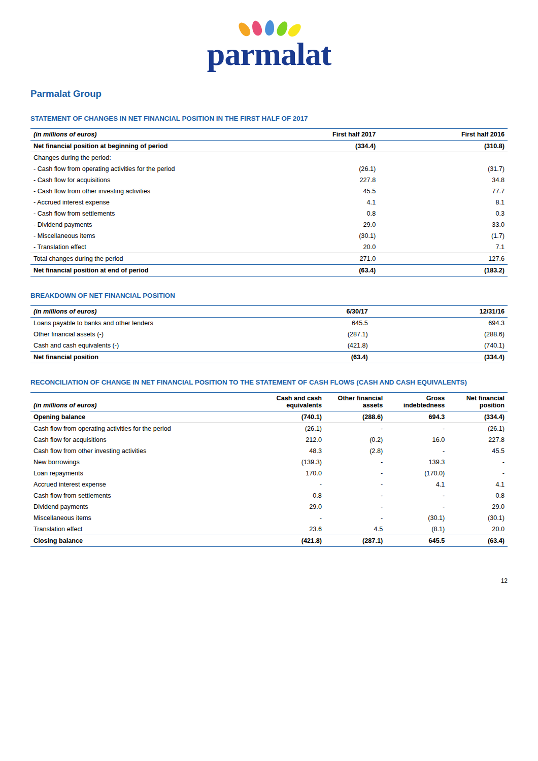parmalat
Parmalat Group
Statement of Changes in Net Financial Position in the First Half of 2017
| (in millions of euros) | First half 2017 | First half 2016 |
| --- | --- | --- |
| Net financial position at beginning of period | (334.4) | (310.8) |
| Changes during the period: | | |
| - Cash flow from operating activities for the period | (26.1) | (31.7) |
| - Cash flow for acquisitions | 227.8 | 34.8 |
| - Cash flow from other investing activities | 45.5 | 77.7 |
| - Accrued interest expense | 4.1 | 8.1 |
| - Cash flow from settlements | 0.8 | 0.3 |
| - Dividend payments | 29.0 | 33.0 |
| - Miscellaneous items | (30.1) | (1.7) |
| - Translation effect | 20.0 | 7.1 |
| Total changes during the period | 271.0 | 127.6 |
| Net financial position at end of period | (63.4) | (183.2) |
Breakdown of Net Financial Position
| (in millions of euros) | 6/30/17 | 12/31/16 |
| --- | --- | --- |
| Loans payable to banks and other lenders | 645.5 | 694.3 |
| Other financial assets (-) | (287.1) | (288.6) |
| Cash and cash equivalents (-) | (421.8) | (740.1) |
| Net financial position | (63.4) | (334.4) |
Reconciliation of Change in Net Financial Position to the Statement of Cash Flows (Cash and Cash Equivalents)
| (in millions of euros) | Cash and cash equivalents | Other financial assets | Gross indebtedness | Net financial position |
| --- | --- | --- | --- | --- |
| Opening balance | (740.1) | (288.6) | 694.3 | (334.4) |
| Cash flow from operating activities for the period | (26.1) | - | - | (26.1) |
| Cash flow for acquisitions | 212.0 | (0.2) | 16.0 | 227.8 |
| Cash flow from other investing activities | 48.3 | (2.8) | - | 45.5 |
| New borrowings | (139.3) | - | 139.3 | - |
| Loan repayments | 170.0 | - | (170.0) | - |
| Accrued interest expense | - | - | 4.1 | 4.1 |
| Cash flow from settlements | 0.8 | - | - | 0.8 |
| Dividend payments | 29.0 | - | - | 29.0 |
| Miscellaneous items | - | - | (30.1) | (30.1) |
| Translation effect | 23.6 | 4.5 | (8.1) | 20.0 |
| Closing balance | (421.8) | (287.1) | 645.5 | (63.4) |
12